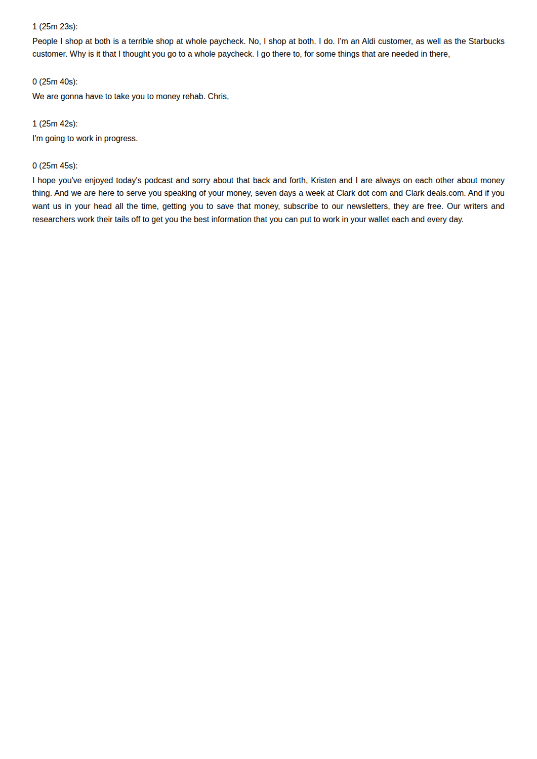1 (25m 23s):
People I shop at both is a terrible shop at whole paycheck. No, I shop at both. I do. I'm an Aldi customer, as well as the Starbucks customer. Why is it that I thought you go to a whole paycheck. I go there to, for some things that are needed in there,
0 (25m 40s):
We are gonna have to take you to money rehab. Chris,
1 (25m 42s):
I'm going to work in progress.
0 (25m 45s):
I hope you've enjoyed today's podcast and sorry about that back and forth, Kristen and I are always on each other about money thing. And we are here to serve you speaking of your money, seven days a week at Clark dot com and Clark deals.com. And if you want us in your head all the time, getting you to save that money, subscribe to our newsletters, they are free. Our writers and researchers work their tails off to get you the best information that you can put to work in your wallet each and every day.